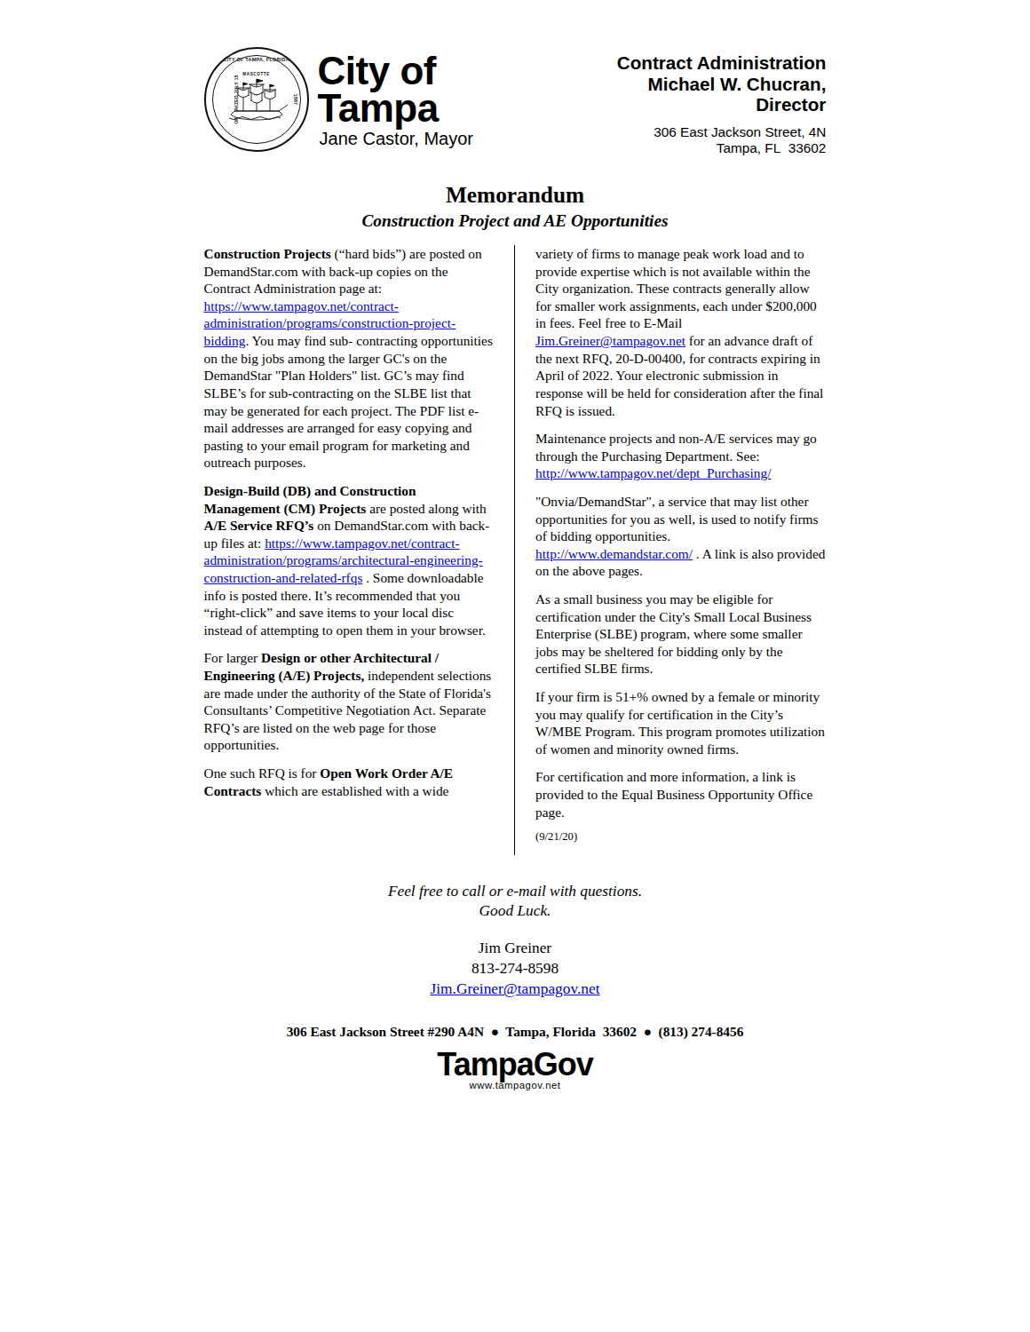CITY OF TAMPA, FLORIDA
MASCOTTE
ORGANIZED JULY 15
1887
City of Tampa
Jane Castor, Mayor
Contract Administration
Michael W. Chucran, Director
306 East Jackson Street, 4N
Tampa, FL 33602
Memorandum
Construction Project and AE Opportunities
Construction Projects (“hard bids”) are posted on DemandStar.com with back-up copies on the Contract Administration page at: https://www.tampagov.net/contract-administration/programs/construction-project-bidding. You may find sub- contracting opportunities on the big jobs among the larger GC's on the DemandStar "Plan Holders" list. GC’s may find SLBE’s for sub-contracting on the SLBE list that may be generated for each project. The PDF list e- mail addresses are arranged for easy copying and pasting to your email program for marketing and outreach purposes.
Design-Build (DB) and Construction Management (CM) Projects are posted along with A/E Service RFQ’s on DemandStar.com with back-up files at: https://www.tampagov.net/contract-administration/programs/architectural-engineering-construction-and-related-rfqs . Some downloadable info is posted there. It’s recommended that you “right-click” and save items to your local disc instead of attempting to open them in your browser.
For larger Design or other Architectural / Engineering (A/E) Projects, independent selections are made under the authority of the State of Florida's Consultants’ Competitive Negotiation Act. Separate RFQ’s are listed on the web page for those opportunities.
One such RFQ is for Open Work Order A/E Contracts which are established with a wide
variety of firms to manage peak work load and to provide expertise which is not available within the City organization. These contracts generally allow for smaller work assignments, each under $200,000 in fees. Feel free to E-Mail Jim.Greiner@tampagov.net for an advance draft of the next RFQ, 20-D-00400, for contracts expiring in April of 2022. Your electronic submission in response will be held for consideration after the final RFQ is issued.
Maintenance projects and non-A/E services may go through the Purchasing Department. See: http://www.tampagov.net/dept_Purchasing/
"Onvia/DemandStar", a service that may list other opportunities for you as well, is used to notify firms of bidding opportunities. http://www.demandstar.com/ . A link is also provided on the above pages.
As a small business you may be eligible for certification under the City's Small Local Business Enterprise (SLBE) program, where some smaller jobs may be sheltered for bidding only by the certified SLBE firms.
If your firm is 51+% owned by a female or minority you may qualify for certification in the City’s W/MBE Program. This program promotes utilization of women and minority owned firms.
For certification and more information, a link is provided to the Equal Business Opportunity Office page.
(9/21/20)
Feel free to call or e-mail with questions.
Good Luck.
Jim Greiner
813-274-8598
Jim.Greiner@tampagov.net
306 East Jackson Street #290 A4N ● Tampa, Florida 33602 ● (813) 274-8456
TampaGov
www.tampagov.net